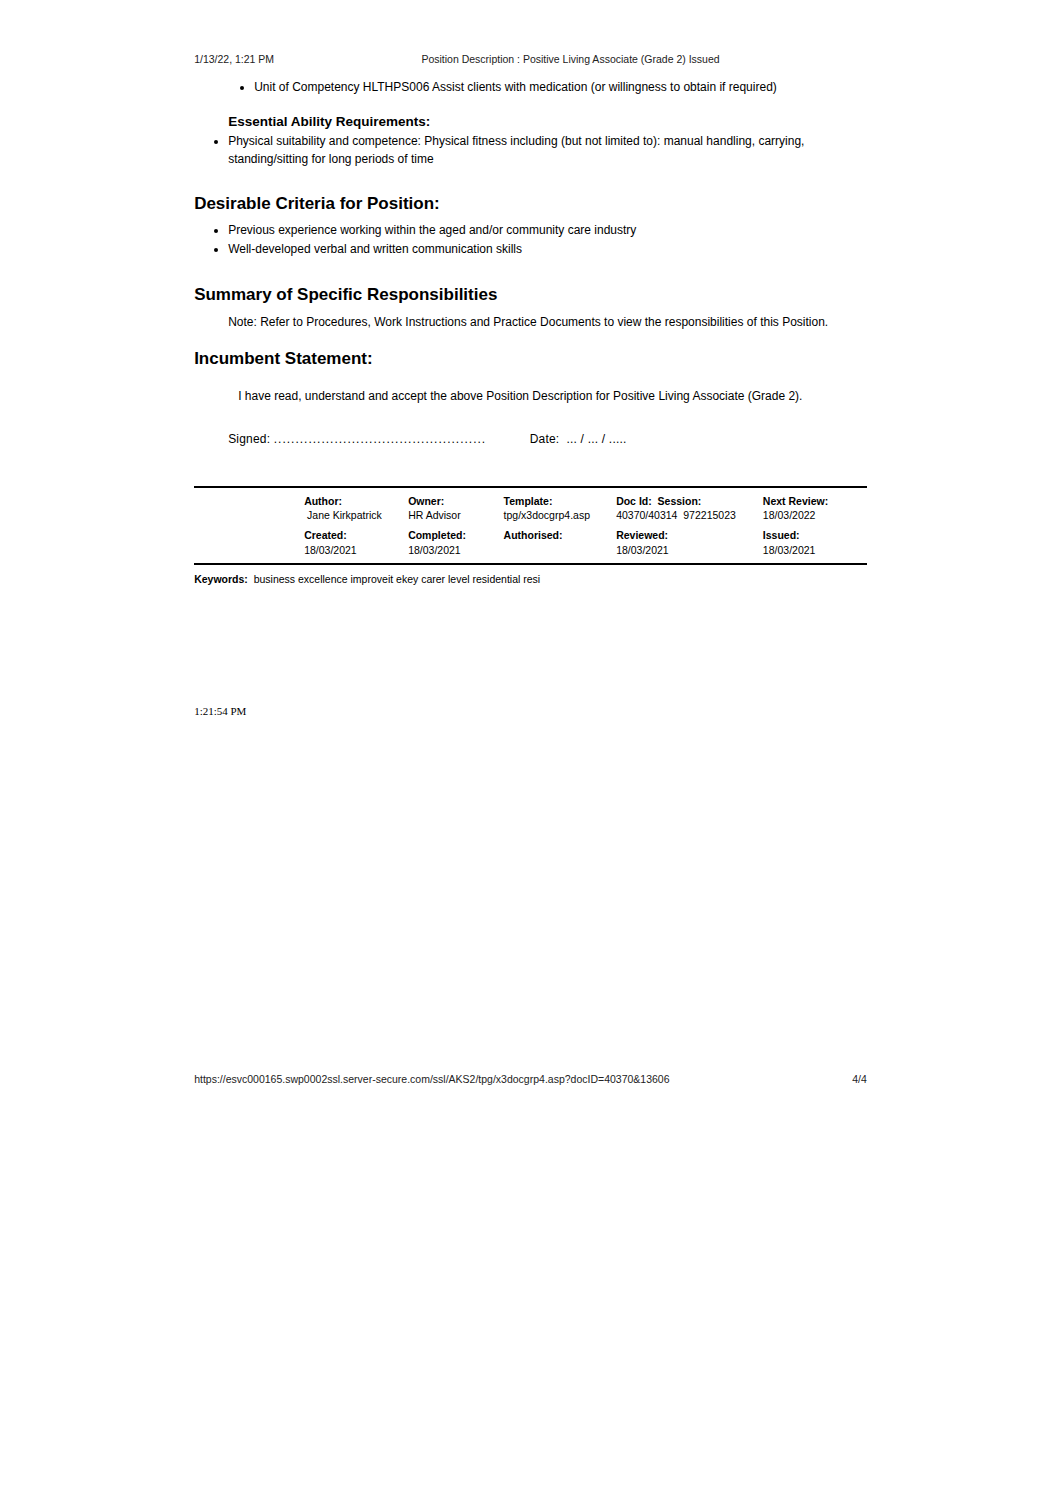1/13/22, 1:21 PM
Position Description : Positive Living Associate (Grade 2) Issued
Unit of Competency HLTHPS006 Assist clients with medication (or willingness to obtain if required)
Essential Ability Requirements:
Physical suitability and competence: Physical fitness including (but not limited to): manual handling, carrying, standing/sitting for long periods of time
Desirable Criteria for Position:
Previous experience working within the aged and/or community care industry
Well-developed verbal and written communication skills
Summary of Specific Responsibilities
Note: Refer to Procedures, Work Instructions and Practice Documents to view the responsibilities of this Position.
Incumbent Statement:
I have read, understand and accept the above Position Description for Positive Living Associate (Grade 2).
Signed: ................................................. Date: ... / ... / .....
Author:
Jane Kirkpatrick
Owner:
HR Advisor
Template:
tpg/x3docgrp4.asp
Doc Id: Session:
40370/40314 972215023
Next Review:
18/03/2022
Created:
18/03/2021
Completed:
18/03/2021
Authorised:
Reviewed:
18/03/2021
Issued:
18/03/2021
Keywords: business excellence improveit ekey carer level residential resi
1:21:54 PM
https://esvc000165.swp0002ssl.server-secure.com/ssl/AKS2/tpg/x3docgrp4.asp?docID=40370&13606
4/4